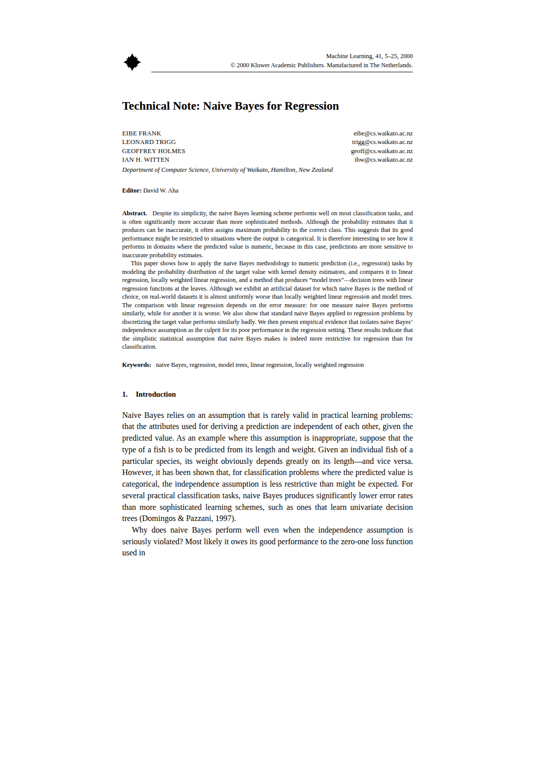Machine Learning, 41, 5–25, 2000
© 2000 Kluwer Academic Publishers. Manufactured in The Netherlands.
Technical Note: Naive Bayes for Regression
| EIBE FRANK | eibe@cs.waikato.ac.nz |
| LEONARD TRIGG | trigg@cs.waikato.ac.nz |
| GEOFFREY HOLMES | geoff@cs.waikato.ac.nz |
| IAN H. WITTEN | ihw@cs.waikato.ac.nz |
Department of Computer Science, University of Waikato, Hamilton, New Zealand
Editor: David W. Aha
Abstract. Despite its simplicity, the naive Bayes learning scheme performs well on most classification tasks, and is often significantly more accurate than more sophisticated methods. Although the probability estimates that it produces can be inaccurate, it often assigns maximum probability to the correct class. This suggests that its good performance might be restricted to situations where the output is categorical. It is therefore interesting to see how it performs in domains where the predicted value is numeric, because in this case, predictions are more sensitive to inaccurate probability estimates.
This paper shows how to apply the naive Bayes methodology to numeric prediction (i.e., regression) tasks by modeling the probability distribution of the target value with kernel density estimators, and compares it to linear regression, locally weighted linear regression, and a method that produces “model trees”—decision trees with linear regression functions at the leaves. Although we exhibit an artificial dataset for which naive Bayes is the method of choice, on real-world datasets it is almost uniformly worse than locally weighted linear regression and model trees. The comparison with linear regression depends on the error measure: for one measure naive Bayes performs similarly, while for another it is worse. We also show that standard naive Bayes applied to regression problems by discretizing the target value performs similarly badly. We then present empirical evidence that isolates naive Bayes’ independence assumption as the culprit for its poor performance in the regression setting. These results indicate that the simplistic statistical assumption that naive Bayes makes is indeed more restrictive for regression than for classification.
Keywords: naive Bayes, regression, model trees, linear regression, locally weighted regression
1. Introduction
Naive Bayes relies on an assumption that is rarely valid in practical learning problems: that the attributes used for deriving a prediction are independent of each other, given the predicted value. As an example where this assumption is inappropriate, suppose that the type of a fish is to be predicted from its length and weight. Given an individual fish of a particular species, its weight obviously depends greatly on its length—and vice versa. However, it has been shown that, for classification problems where the predicted value is categorical, the independence assumption is less restrictive than might be expected. For several practical classification tasks, naive Bayes produces significantly lower error rates than more sophisticated learning schemes, such as ones that learn univariate decision trees (Domingos & Pazzani, 1997).
Why does naive Bayes perform well even when the independence assumption is seriously violated? Most likely it owes its good performance to the zero-one loss function used in